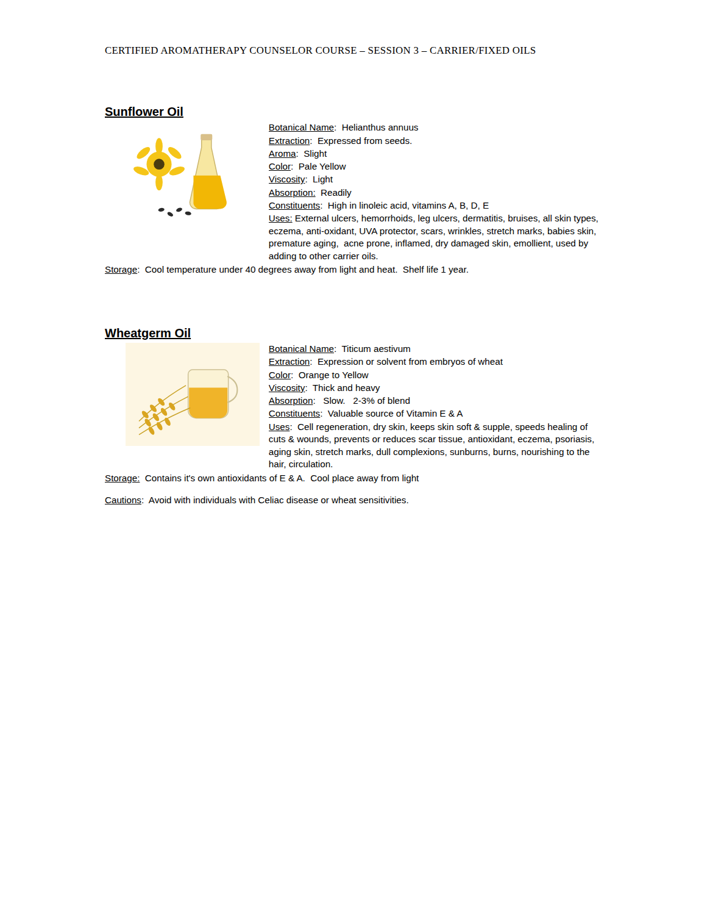CERTIFIED AROMATHERAPY COUNSELOR COURSE – SESSION 3 – CARRIER/FIXED OILS
Sunflower Oil
Botanical Name: Helianthus annuus
Extraction: Expressed from seeds.
Aroma: Slight
Color: Pale Yellow
Viscosity: Light
Absorption: Readily
Constituents: High in linoleic acid, vitamins A, B, D, E
Uses: External ulcers, hemorrhoids, leg ulcers, dermatitis, bruises, all skin types, eczema, anti-oxidant, UVA protector, scars, wrinkles, stretch marks, babies skin, premature aging, acne prone, inflamed, dry damaged skin, emollient, used by adding to other carrier oils.
Storage: Cool temperature under 40 degrees away from light and heat. Shelf life 1 year.
Wheatgerm Oil
Botanical Name: Titicum aestivum
Extraction: Expression or solvent from embryos of wheat
Color: Orange to Yellow
Viscosity: Thick and heavy
Absorption: Slow. 2-3% of blend
Constituents: Valuable source of Vitamin E & A
Uses: Cell regeneration, dry skin, keeps skin soft & supple, speeds healing of cuts & wounds, prevents or reduces scar tissue, antioxidant, eczema, psoriasis, aging skin, stretch marks, dull complexions, sunburns, burns, nourishing to the hair, circulation.
Storage: Contains it's own antioxidants of E & A. Cool place away from light
Cautions: Avoid with individuals with Celiac disease or wheat sensitivities.